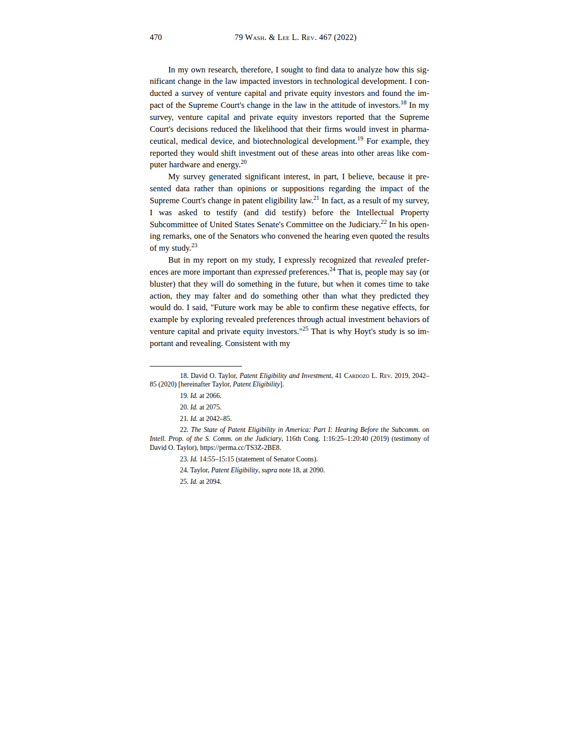470 79 Wash. & Lee L. Rev. 467 (2022)
In my own research, therefore, I sought to find data to analyze how this significant change in the law impacted investors in technological development. I conducted a survey of venture capital and private equity investors and found the impact of the Supreme Court's change in the law in the attitude of investors.18 In my survey, venture capital and private equity investors reported that the Supreme Court's decisions reduced the likelihood that their firms would invest in pharmaceutical, medical device, and biotechnological development.19 For example, they reported they would shift investment out of these areas into other areas like computer hardware and energy.20
My survey generated significant interest, in part, I believe, because it presented data rather than opinions or suppositions regarding the impact of the Supreme Court's change in patent eligibility law.21 In fact, as a result of my survey, I was asked to testify (and did testify) before the Intellectual Property Subcommittee of United States Senate's Committee on the Judiciary.22 In his opening remarks, one of the Senators who convened the hearing even quoted the results of my study.23
But in my report on my study, I expressly recognized that revealed preferences are more important than expressed preferences.24 That is, people may say (or bluster) that they will do something in the future, but when it comes time to take action, they may falter and do something other than what they predicted they would do. I said, "Future work may be able to confirm these negative effects, for example by exploring revealed preferences through actual investment behaviors of venture capital and private equity investors."25 That is why Hoyt's study is so important and revealing. Consistent with my
18. David O. Taylor, Patent Eligibility and Investment, 41 Cardozo L. Rev. 2019, 2042–85 (2020) [hereinafter Taylor, Patent Eligibility].
19. Id. at 2066.
20. Id. at 2075.
21. Id. at 2042–85.
22. The State of Patent Eligibility in America: Part I: Hearing Before the Subcomm. on Intell. Prop. of the S. Comm. on the Judiciary, 116th Cong. 1:16:25–1:20:40 (2019) (testimony of David O. Taylor), https://perma.cc/TS3Z-2BE8.
23. Id. 14:55–15:15 (statement of Senator Coons).
24. Taylor, Patent Eligibility, supra note 18, at 2090.
25. Id. at 2094.